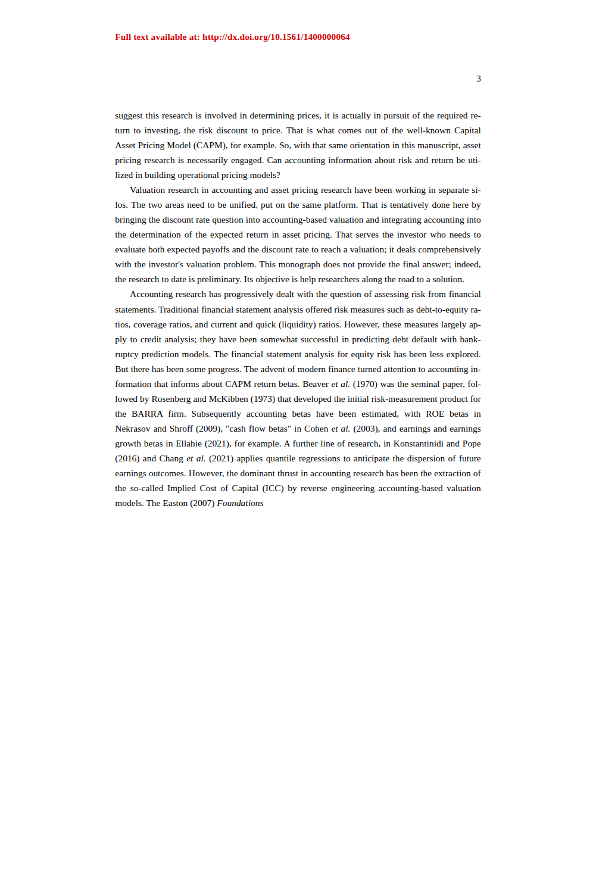Full text available at: http://dx.doi.org/10.1561/1400000064
3
suggest this research is involved in determining prices, it is actually in pursuit of the required return to investing, the risk discount to price. That is what comes out of the well-known Capital Asset Pricing Model (CAPM), for example. So, with that same orientation in this manuscript, asset pricing research is necessarily engaged. Can accounting information about risk and return be utilized in building operational pricing models?
Valuation research in accounting and asset pricing research have been working in separate silos. The two areas need to be unified, put on the same platform. That is tentatively done here by bringing the discount rate question into accounting-based valuation and integrating accounting into the determination of the expected return in asset pricing. That serves the investor who needs to evaluate both expected payoffs and the discount rate to reach a valuation; it deals comprehensively with the investor's valuation problem. This monograph does not provide the final answer; indeed, the research to date is preliminary. Its objective is help researchers along the road to a solution.
Accounting research has progressively dealt with the question of assessing risk from financial statements. Traditional financial statement analysis offered risk measures such as debt-to-equity ratios, coverage ratios, and current and quick (liquidity) ratios. However, these measures largely apply to credit analysis; they have been somewhat successful in predicting debt default with bankruptcy prediction models. The financial statement analysis for equity risk has been less explored. But there has been some progress. The advent of modern finance turned attention to accounting information that informs about CAPM return betas. Beaver et al. (1970) was the seminal paper, followed by Rosenberg and McKibben (1973) that developed the initial risk-measurement product for the BARRA firm. Subsequently accounting betas have been estimated, with ROE betas in Nekrasov and Shroff (2009), "cash flow betas" in Cohen et al. (2003), and earnings and earnings growth betas in Ellahie (2021), for example. A further line of research, in Konstantinidi and Pope (2016) and Chang et al. (2021) applies quantile regressions to anticipate the dispersion of future earnings outcomes. However, the dominant thrust in accounting research has been the extraction of the so-called Implied Cost of Capital (ICC) by reverse engineering accounting-based valuation models. The Easton (2007) Foundations